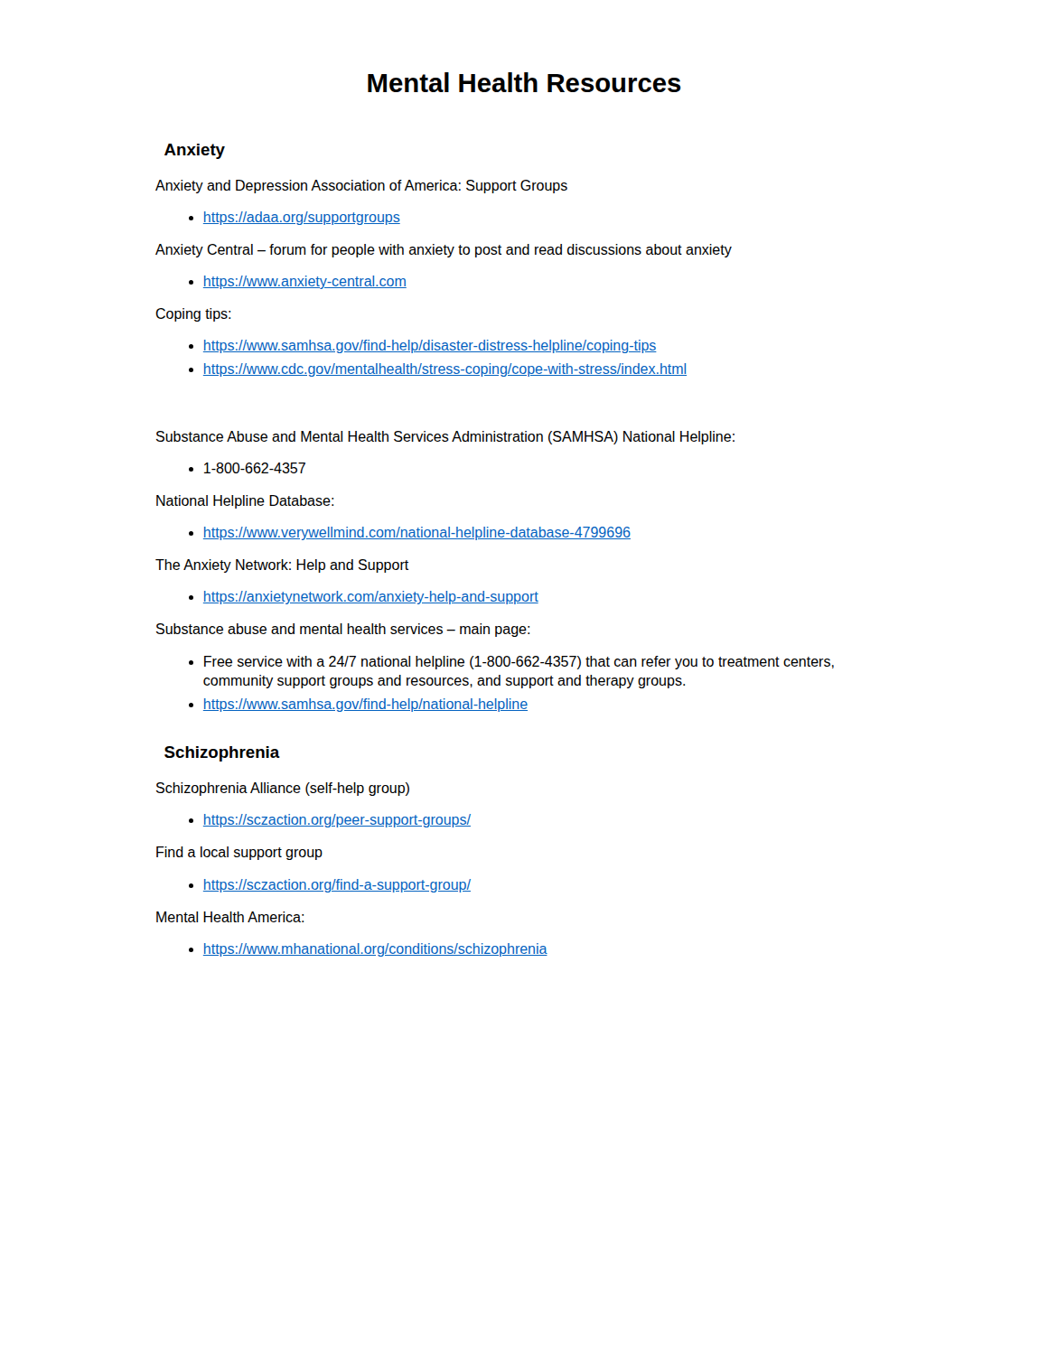Mental Health Resources
Anxiety
Anxiety and Depression Association of America: Support Groups
https://adaa.org/supportgroups
Anxiety Central – forum for people with anxiety to post and read discussions about anxiety
https://www.anxiety-central.com
Coping tips:
https://www.samhsa.gov/find-help/disaster-distress-helpline/coping-tips
https://www.cdc.gov/mentalhealth/stress-coping/cope-with-stress/index.html
Substance Abuse and Mental Health Services Administration (SAMHSA) National Helpline:
1-800-662-4357
National Helpline Database:
https://www.verywellmind.com/national-helpline-database-4799696
The Anxiety Network: Help and Support
https://anxietynetwork.com/anxiety-help-and-support
Substance abuse and mental health services – main page:
Free service with a 24/7 national helpline (1-800-662-4357) that can refer you to treatment centers, community support groups and resources, and support and therapy groups.
https://www.samhsa.gov/find-help/national-helpline
Schizophrenia
Schizophrenia Alliance (self-help group)
https://sczaction.org/peer-support-groups/
Find a local support group
https://sczaction.org/find-a-support-group/
Mental Health America:
https://www.mhanational.org/conditions/schizophrenia